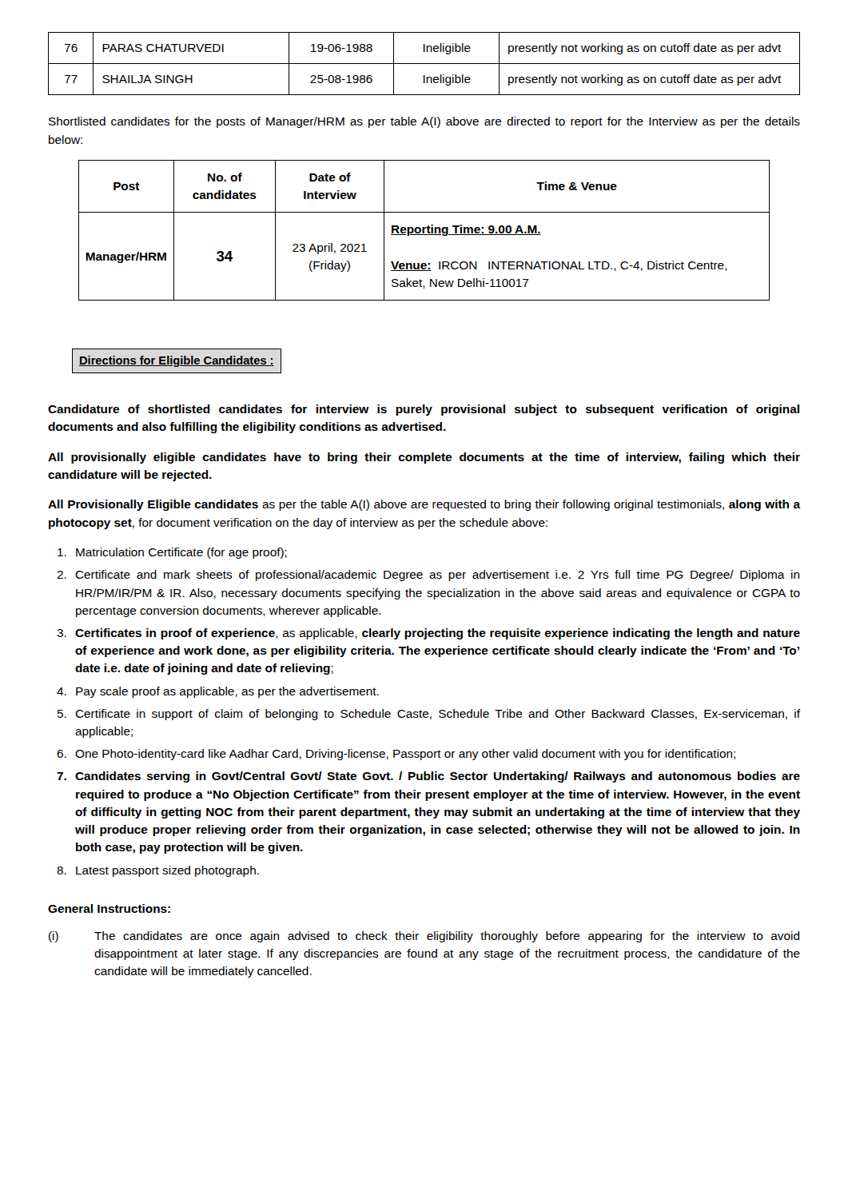| 76 | PARAS CHATURVEDI | 19-06-1988 | Ineligible | presently not working as on cutoff date as per advt |
| 77 | SHAILJA SINGH | 25-08-1986 | Ineligible | presently not working as on cutoff date as per advt |
Shortlisted candidates for the posts of Manager/HRM as per table A(I) above are directed to report for the Interview as per the details below:
| Post | No. of candidates | Date of Interview | Time & Venue |
| --- | --- | --- | --- |
| Manager/HRM | 34 | 23 April, 2021 (Friday) | Reporting Time: 9.00 A.M. Venue: IRCON INTERNATIONAL LTD., C-4, District Centre, Saket, New Delhi-110017 |
Directions for Eligible Candidates :
Candidature of shortlisted candidates for interview is purely provisional subject to subsequent verification of original documents and also fulfilling the eligibility conditions as advertised.
All provisionally eligible candidates have to bring their complete documents at the time of interview, failing which their candidature will be rejected.
All Provisionally Eligible candidates as per the table A(I) above are requested to bring their following original testimonials, along with a photocopy set, for document verification on the day of interview as per the schedule above:
Matriculation Certificate (for age proof);
Certificate and mark sheets of professional/academic Degree as per advertisement i.e. 2 Yrs full time PG Degree/ Diploma in HR/PM/IR/PM & IR. Also, necessary documents specifying the specialization in the above said areas and equivalence or CGPA to percentage conversion documents, wherever applicable.
Certificates in proof of experience, as applicable, clearly projecting the requisite experience indicating the length and nature of experience and work done, as per eligibility criteria. The experience certificate should clearly indicate the ‘From’ and ‘To’ date i.e. date of joining and date of relieving;
Pay scale proof as applicable, as per the advertisement.
Certificate in support of claim of belonging to Schedule Caste, Schedule Tribe and Other Backward Classes, Ex-serviceman, if applicable;
One Photo-identity-card like Aadhar Card, Driving-license, Passport or any other valid document with you for identification;
Candidates serving in Govt/Central Govt/ State Govt. / Public Sector Undertaking/ Railways and autonomous bodies are required to produce a “No Objection Certificate” from their present employer at the time of interview. However, in the event of difficulty in getting NOC from their parent department, they may submit an undertaking at the time of interview that they will produce proper relieving order from their organization, in case selected; otherwise they will not be allowed to join. In both case, pay protection will be given.
Latest passport sized photograph.
General Instructions:
(i)
The candidates are once again advised to check their eligibility thoroughly before appearing for the interview to avoid disappointment at later stage. If any discrepancies are found at any stage of the recruitment process, the candidature of the candidate will be immediately cancelled.